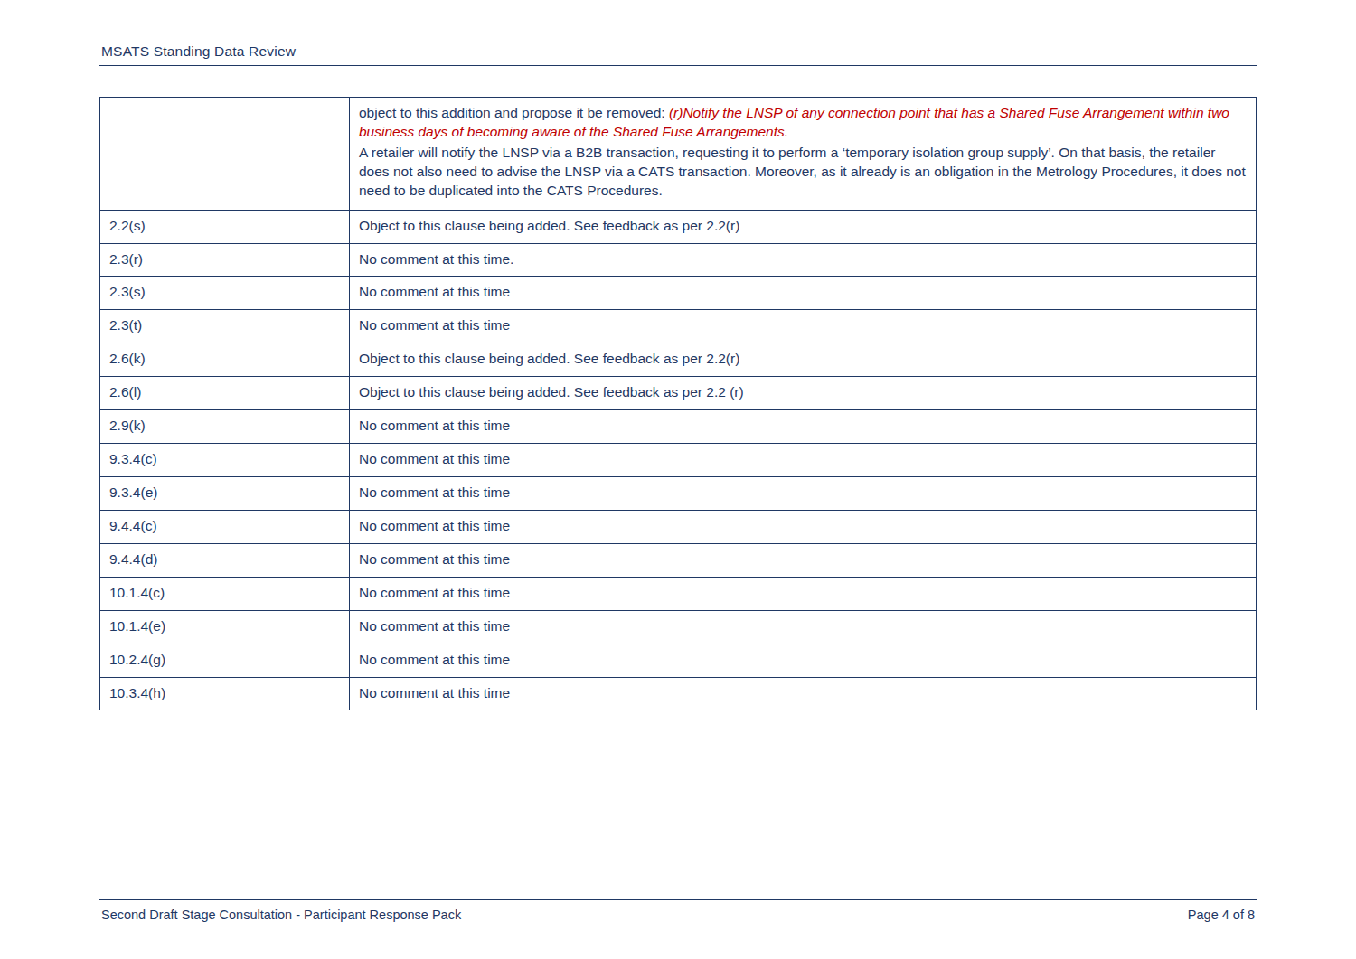MSATS Standing Data Review
| | object to this addition and propose it be removed: (r)Notify the LNSP of any connection point that has a Shared Fuse Arrangement within two business days of becoming aware of the Shared Fuse Arrangements. A retailer will notify the LNSP via a B2B transaction, requesting it to perform a ‘temporary isolation group supply’. On that basis, the retailer does not also need to advise the LNSP via a CATS transaction. Moreover, as it already is an obligation in the Metrology Procedures, it does not need to be duplicated into the CATS Procedures. |
| 2.2(s) | Object to this clause being added. See feedback as per 2.2(r) |
| 2.3(r) | No comment at this time. |
| 2.3(s) | No comment at this time |
| 2.3(t) | No comment at this time |
| 2.6(k) | Object to this clause being added. See feedback as per 2.2(r) |
| 2.6(l) | Object to this clause being added. See feedback as per 2.2 (r) |
| 2.9(k) | No comment at this time |
| 9.3.4(c) | No comment at this time |
| 9.3.4(e) | No comment at this time |
| 9.4.4(c) | No comment at this time |
| 9.4.4(d) | No comment at this time |
| 10.1.4(c) | No comment at this time |
| 10.1.4(e) | No comment at this time |
| 10.2.4(g) | No comment at this time |
| 10.3.4(h) | No comment at this time |
Second Draft Stage Consultation - Participant Response Pack Page 4 of 8